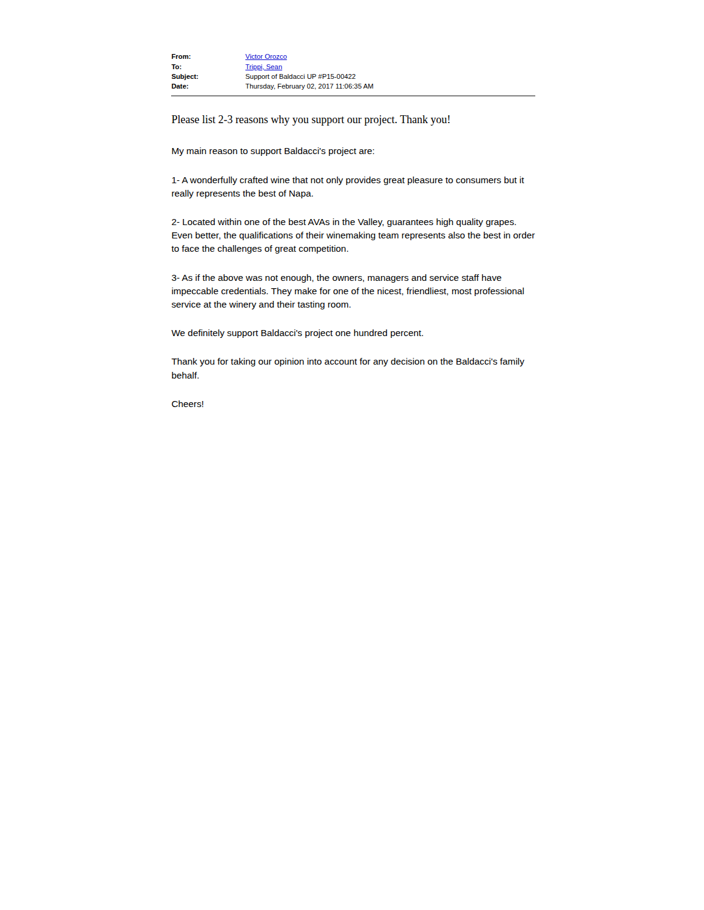| From: | Victor Orozco |
| To: | Trippi, Sean |
| Subject: | Support of Baldacci UP #P15-00422 |
| Date: | Thursday, February 02, 2017 11:06:35 AM |
Please list 2-3 reasons why you support our project. Thank you!
My main reason to support Baldacci's project are:
1- A wonderfully crafted wine that not only provides great pleasure to consumers but it really represents the best of Napa.
2- Located within one of the best AVAs in the Valley, guarantees high quality grapes. Even better, the qualifications of their winemaking team represents also the best in order to face the challenges of great competition.
3- As if the above was not enough, the owners, managers and service staff have impeccable credentials. They make for one of the nicest, friendliest, most professional service at the winery and their tasting room.
We definitely support Baldacci's project one hundred percent.
Thank you for taking our opinion into account for any decision on the Baldacci's family behalf.
Cheers!